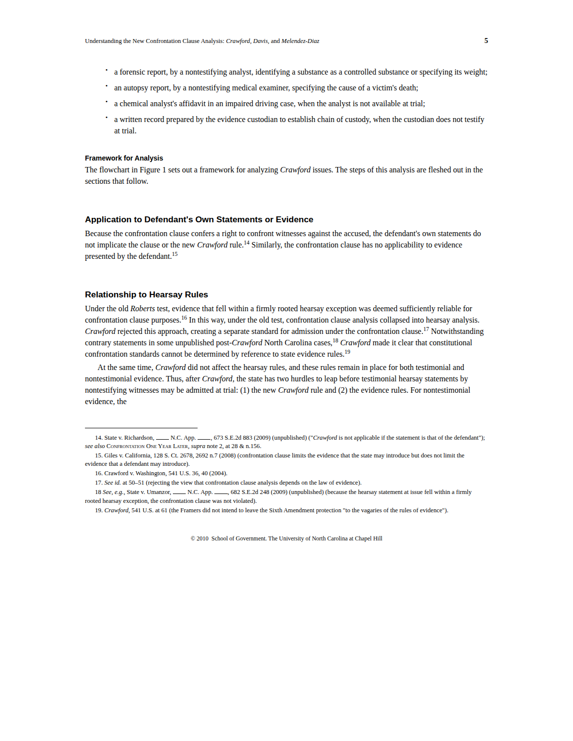Understanding the New Confrontation Clause Analysis: Crawford, Davis, and Melendez-Diaz 5
a forensic report, by a nontestifying analyst, identifying a substance as a controlled substance or specifying its weight;
an autopsy report, by a nontestifying medical examiner, specifying the cause of a victim's death;
a chemical analyst's affidavit in an impaired driving case, when the analyst is not available at trial;
a written record prepared by the evidence custodian to establish chain of custody, when the custodian does not testify at trial.
Framework for Analysis
The flowchart in Figure 1 sets out a framework for analyzing Crawford issues. The steps of this analysis are fleshed out in the sections that follow.
Application to Defendant's Own Statements or Evidence
Because the confrontation clause confers a right to confront witnesses against the accused, the defendant's own statements do not implicate the clause or the new Crawford rule.14 Similarly, the confrontation clause has no applicability to evidence presented by the defendant.15
Relationship to Hearsay Rules
Under the old Roberts test, evidence that fell within a firmly rooted hearsay exception was deemed sufficiently reliable for confrontation clause purposes.16 In this way, under the old test, confrontation clause analysis collapsed into hearsay analysis. Crawford rejected this approach, creating a separate standard for admission under the confrontation clause.17 Notwithstanding contrary statements in some unpublished post-Crawford North Carolina cases,18 Crawford made it clear that constitutional confrontation standards cannot be determined by reference to state evidence rules.19
At the same time, Crawford did not affect the hearsay rules, and these rules remain in place for both testimonial and nontestimonial evidence. Thus, after Crawford, the state has two hurdles to leap before testimonial hearsay statements by nontestifying witnesses may be admitted at trial: (1) the new Crawford rule and (2) the evidence rules. For nontestimonial evidence, the
14. State v. Richardson, N.C. App. , 673 S.E.2d 883 (2009) (unpublished) ("Crawford is not applicable if the statement is that of the defendant"); see also Confrontation One Year Later, supra note 2, at 28 & n.156.
15. Giles v. California, 128 S. Ct. 2678, 2692 n.7 (2008) (confrontation clause limits the evidence that the state may introduce but does not limit the evidence that a defendant may introduce).
16. Crawford v. Washington, 541 U.S. 36, 40 (2004).
17. See id. at 50–51 (rejecting the view that confrontation clause analysis depends on the law of evidence).
18 See, e.g., State v. Umanzor, N.C. App. , 682 S.E.2d 248 (2009) (unpublished) (because the hearsay statement at issue fell within a firmly rooted hearsay exception, the confrontation clause was not violated).
19. Crawford, 541 U.S. at 61 (the Framers did not intend to leave the Sixth Amendment protection "to the vagaries of the rules of evidence").
© 2010 School of Government. The University of North Carolina at Chapel Hill